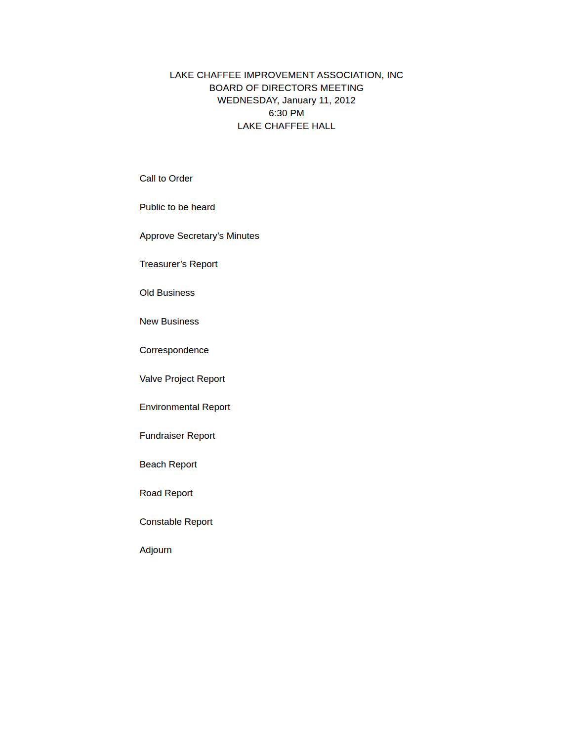LAKE CHAFFEE IMPROVEMENT ASSOCIATION, INC
BOARD OF DIRECTORS MEETING
WEDNESDAY, January 11, 2012
6:30 PM
LAKE CHAFFEE HALL
Call to Order
Public to be heard
Approve Secretary’s Minutes
Treasurer’s Report
Old Business
New Business
Correspondence
Valve Project Report
Environmental Report
Fundraiser Report
Beach Report
Road Report
Constable Report
Adjourn